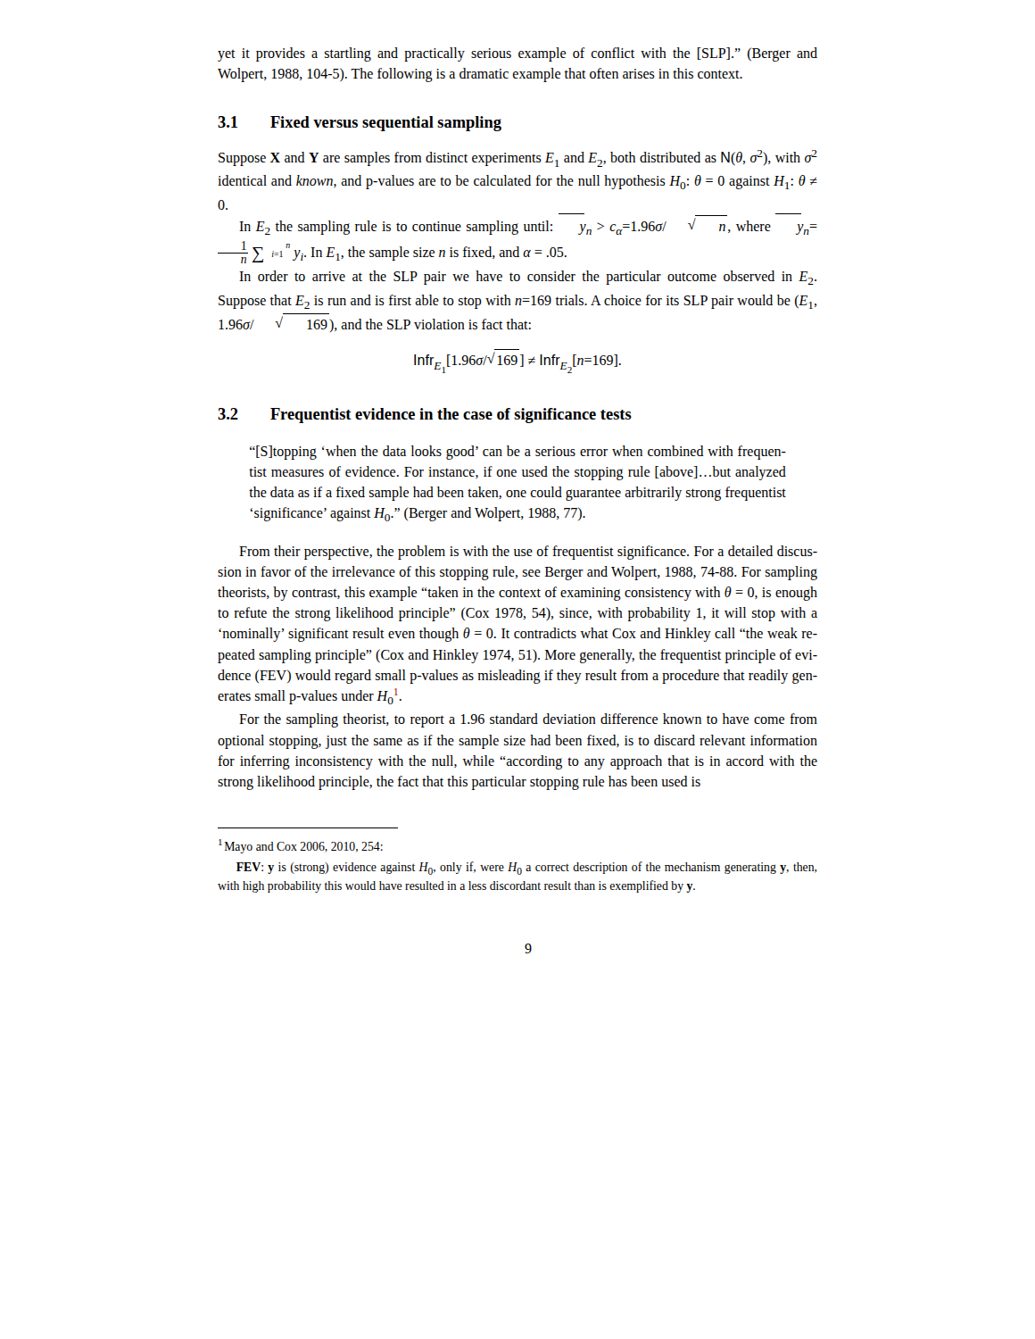yet it provides a startling and practically serious example of conflict with the [SLP].” (Berger and Wolpert, 1988, 104-5). The following is a dramatic example that often arises in this context.
3.1 Fixed versus sequential sampling
Suppose X and Y are samples from distinct experiments E1 and E2, both distributed as N(θ, σ2), with σ2 identical and known, and p-values are to be calculated for the null hypothesis H0: θ = 0 against H1: θ ≠ 0.
In E2 the sampling rule is to continue sampling until: yn > cα=1.96σ/n, where yn=1 n ∑n
i=1 yi. In E1, the sample size n is fixed, and α = .05.
In order to arrive at the SLP pair we have to consider the particular outcome observed in E2. Suppose that E2 is run and is first able to stop with n=169 trials. A choice for its SLP pair would be (E1, 1.96σ/169), and the SLP violation is fact that:
InfrE1[1.96σ/169] ≠ InfrE2[n=169].
3.2 Frequentist evidence in the case of significance tests
“[S]topping ‘when the data looks good’ can be a serious error when combined with frequentist measures of evidence. For instance, if one used the stopping rule [above]…but analyzed the data as if a fixed sample had been taken, one could guarantee arbitrarily strong frequentist ‘significance’ against H0.” (Berger and Wolpert, 1988, 77).
From their perspective, the problem is with the use of frequentist significance. For a detailed discussion in favor of the irrelevance of this stopping rule, see Berger and Wolpert, 1988, 74-88. For sampling theorists, by contrast, this example “taken in the context of examining consistency with θ = 0, is enough to refute the strong likelihood principle” (Cox 1978, 54), since, with probability 1, it will stop with a ‘nominally’ significant result even though θ = 0. It contradicts what Cox and Hinkley call “the weak repeated sampling principle” (Cox and Hinkley 1974, 51). More generally, the frequentist principle of evidence (FEV) would regard small p-values as misleading if they result from a procedure that readily generates small p-values under H01.
For the sampling theorist, to report a 1.96 standard deviation difference known to have come from optional stopping, just the same as if the sample size had been fixed, is to discard relevant information for inferring inconsistency with the null, while “according to any approach that is in accord with the strong likelihood principle, the fact that this particular stopping rule has been used is
1 Mayo and Cox 2006, 2010, 254:
FEV: y is (strong) evidence against H0, only if, were H0 a correct description of the mechanism generating y, then, with high probability this would have resulted in a less discordant result than is exemplified by y.
9